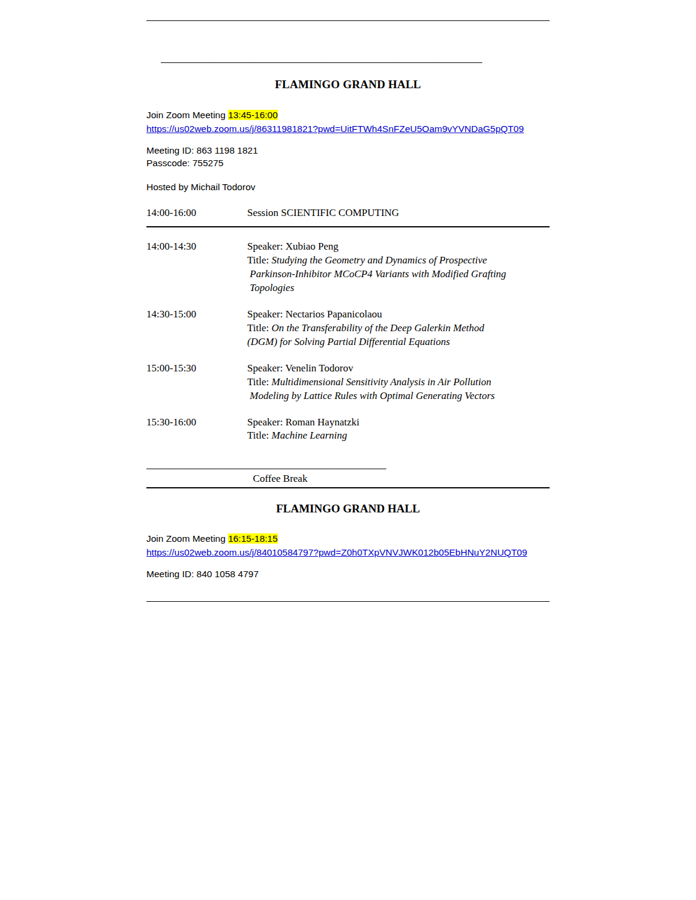_______________________________________________________________
FLAMINGO GRAND HALL
Join Zoom Meeting 13:45-16:00
https://us02web.zoom.us/j/86311981821?pwd=UitFTWh4SnFZeU5Oam9vYVNDaG5pQT09
Meeting ID: 863 1198 1821
Passcode: 755275
Hosted by Michail Todorov
| 14:00-16:00 | Session SCIENTIFIC COMPUTING |
| 14:00-14:30 | Speaker: Xubiao Peng Title: Studying the Geometry and Dynamics of Prospective Parkinson-Inhibitor MCoCP4 Variants with Modified Grafting Topologies |
| 14:30-15:00 | Speaker: Nectarios Papanicolaou Title: On the Transferability of the Deep Galerkin Method (DGM) for Solving Partial Differential Equations |
| 15:00-15:30 | Speaker: Venelin Todorov Title: Multidimensional Sensitivity Analysis in Air Pollution Modeling by Lattice Rules with Optimal Generating Vectors |
| 15:30-16:00 | Speaker: Roman Haynatzki Title: Machine Learning |
_______________________________________________
Coffee Break
FLAMINGO GRAND HALL
Join Zoom Meeting 16:15-18:15
https://us02web.zoom.us/j/84010584797?pwd=Z0h0TXpVNVJWK012b05EbHNuY2NUQT09
Meeting ID: 840 1058 4797